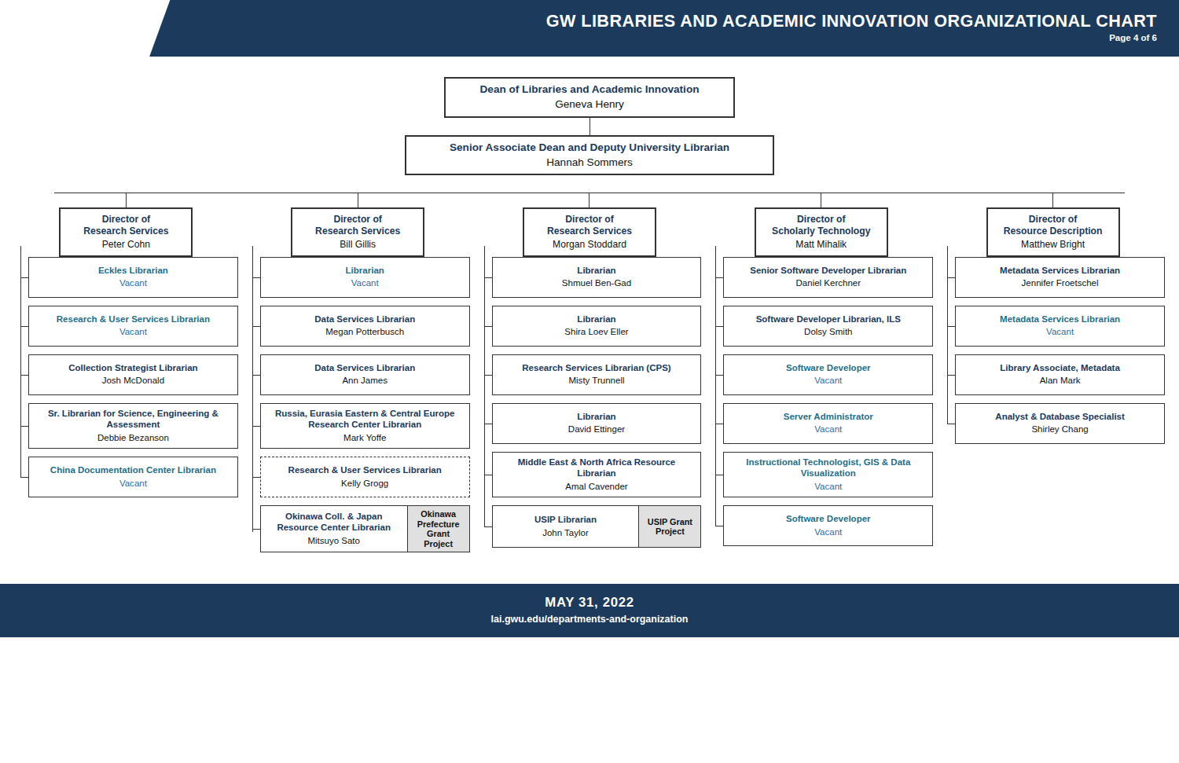GW Libraries and Academic Innovation Organizational Chart
Page 4 of 6
Dean of Libraries and Academic Innovation Geneva Henry
Senior Associate Dean and Deputy University Librarian Hannah Sommers
Director of
Research Services Peter Cohn
Eckles Librarian Vacant
Research & User Services Librarian Vacant
Collection Strategist Librarian Josh McDonald
Sr. Librarian for Science, Engineering & Assessment Debbie Bezanson
China Documentation Center Librarian Vacant
Director of
Research Services Bill Gillis
Librarian Vacant
Data Services Librarian Megan Potterbusch
Data Services Librarian Ann James
Russia, Eurasia Eastern & Central Europe Research Center Librarian Mark Yoffe
Research & User Services Librarian Kelly Grogg
Okinawa Coll. & Japan Resource Center Librarian Mitsuyo Sato
Okinawa Prefecture Grant Project
Director of
Research Services Morgan Stoddard
Librarian Shmuel Ben-Gad
Librarian Shira Loev Eller
Research Services Librarian (CPS) Misty Trunnell
Librarian David Ettinger
Middle East & North Africa Resource Librarian Amal Cavender
USIP Librarian John Taylor
USIP Grant Project
Director of
Scholarly Technology Matt Mihalik
Senior Software Developer Librarian Daniel Kerchner
Software Developer Librarian, ILS Dolsy Smith
Software Developer Vacant
Server Administrator Vacant
Instructional Technologist, GIS & Data Visualization Vacant
Software Developer Vacant
Director of
Resource Description Matthew Bright
Metadata Services Librarian Jennifer Froetschel
Metadata Services Librarian Vacant
Library Associate, Metadata Alan Mark
Analyst & Database Specialist Shirley Chang
MAY 31, 2022
lai.gwu.edu/departments-and-organization